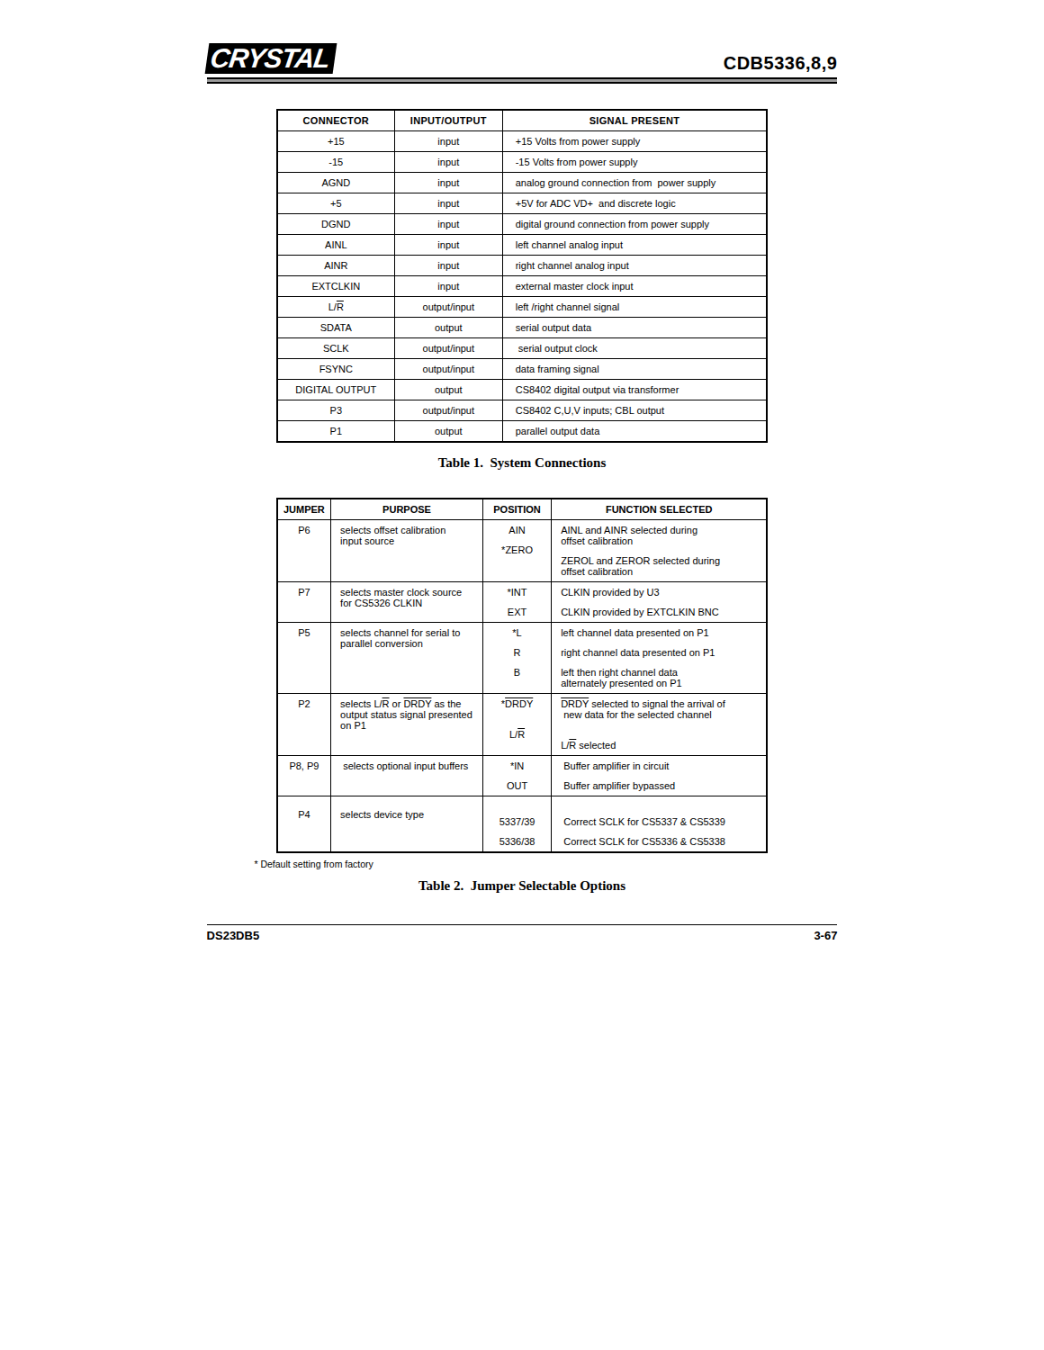CRYSTAL
CDB5336,8,9
| CONNECTOR | INPUT/OUTPUT | SIGNAL PRESENT |
| --- | --- | --- |
| +15 | input | +15 Volts from power supply |
| -15 | input | -15 Volts from power supply |
| AGND | input | analog ground connection from power supply |
| +5 | input | +5V for ADC VD+ and discrete logic |
| DGND | input | digital ground connection from power supply |
| AINL | input | left channel analog input |
| AINR | input | right channel analog input |
| EXTCLKIN | input | external master clock input |
| L/ R | output/input | left /right channel signal |
| SDATA | output | serial output data |
| SCLK | output/input | serial output clock |
| FSYNC | output/input | data framing signal |
| DIGITAL OUTPUT | output | CS8402 digital output via transformer |
| P3 | output/input | CS8402 C,U,V inputs; CBL output |
| P1 | output | parallel output data |
Table 1. System Connections
| JUMPER | PURPOSE | POSITION | FUNCTION SELECTED |
| --- | --- | --- | --- |
| P6 | selects offset calibration input source | AIN *ZERO | AINL and AINR selected during offset calibration ZEROL and ZEROR selected during offset calibration |
| P7 | selects master clock source for CS5326 CLKIN | *INT EXT | CLKIN provided by U3 CLKIN provided by EXTCLKIN BNC |
| P5 | selects channel for serial to parallel conversion | *L R B | left channel data presented on P1 right channel data presented on P1 left then right channel data alternately presented on P1 |
| P2 | selects L/ R or DRDY as the output status signal presented on P1 | * DRDY L/ R | DRDY selected to signal the arrival of new data for the selected channel L/ R selected |
| P8, P9 | selects optional input buffers | *IN OUT | Buffer amplifier in circuit Buffer amplifier bypassed |
| P4 | selects device type | 5337/39 5336/38 | Correct SCLK for CS5337 & CS5339 Correct SCLK for CS5336 & CS5338 |
* Default setting from factory
Table 2. Jumper Selectable Options
DS23DB5
3-67